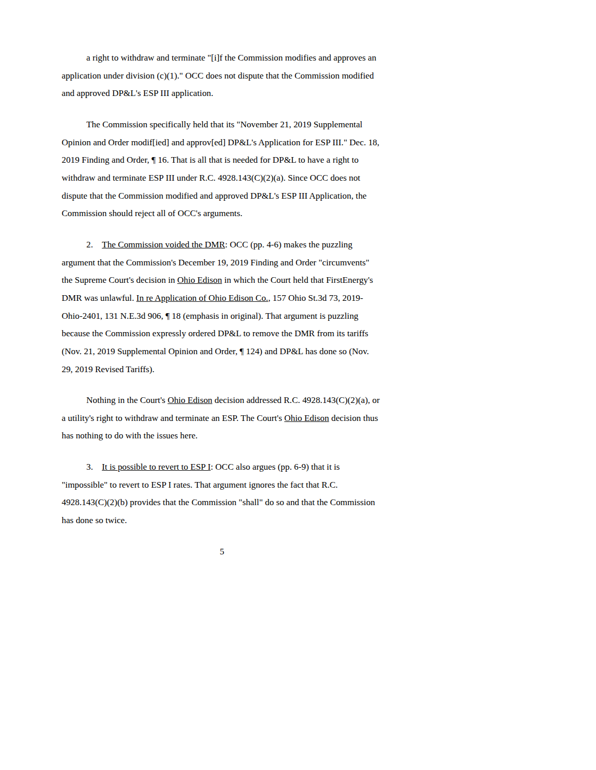a right to withdraw and terminate "[i]f the Commission modifies and approves an application under division (c)(1)." OCC does not dispute that the Commission modified and approved DP&L's ESP III application.
The Commission specifically held that its "November 21, 2019 Supplemental Opinion and Order modif[ied] and approv[ed] DP&L's Application for ESP III." Dec. 18, 2019 Finding and Order, ¶ 16. That is all that is needed for DP&L to have a right to withdraw and terminate ESP III under R.C. 4928.143(C)(2)(a). Since OCC does not dispute that the Commission modified and approved DP&L's ESP III Application, the Commission should reject all of OCC's arguments.
2. The Commission voided the DMR: OCC (pp. 4-6) makes the puzzling argument that the Commission's December 19, 2019 Finding and Order "circumvents" the Supreme Court's decision in Ohio Edison in which the Court held that FirstEnergy's DMR was unlawful. In re Application of Ohio Edison Co., 157 Ohio St.3d 73, 2019-Ohio-2401, 131 N.E.3d 906, ¶ 18 (emphasis in original). That argument is puzzling because the Commission expressly ordered DP&L to remove the DMR from its tariffs (Nov. 21, 2019 Supplemental Opinion and Order, ¶ 124) and DP&L has done so (Nov. 29, 2019 Revised Tariffs).
Nothing in the Court's Ohio Edison decision addressed R.C. 4928.143(C)(2)(a), or a utility's right to withdraw and terminate an ESP. The Court's Ohio Edison decision thus has nothing to do with the issues here.
3. It is possible to revert to ESP I: OCC also argues (pp. 6-9) that it is "impossible" to revert to ESP I rates. That argument ignores the fact that R.C. 4928.143(C)(2)(b) provides that the Commission "shall" do so and that the Commission has done so twice.
5